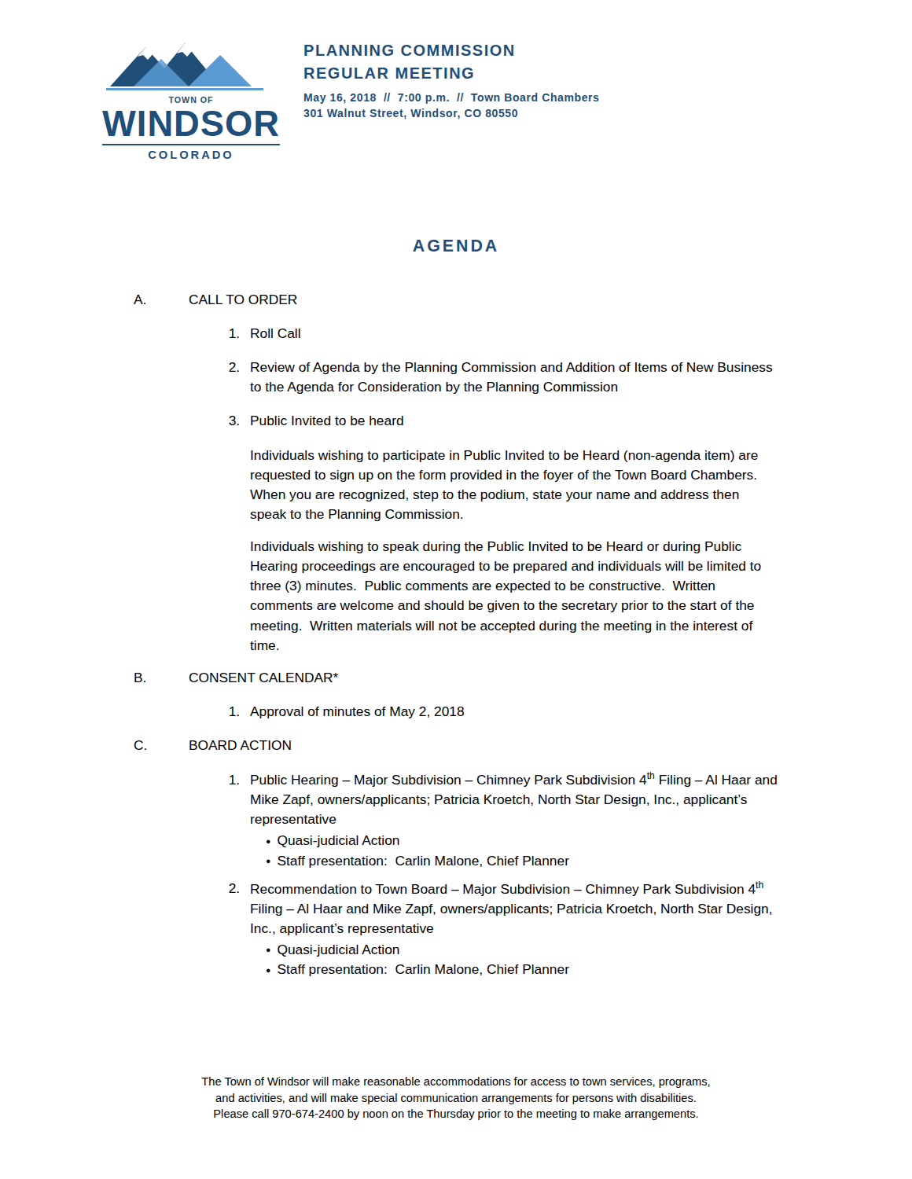TOWN OF
WINDSOR
COLORADO
PLANNING COMMISSION
REGULAR MEETING
May 16, 2018 // 7:00 p.m. // Town Board Chambers
301 Walnut Street, Windsor, CO 80550
AGENDA
A.
CALL TO ORDER
Roll Call
Review of Agenda by the Planning Commission and Addition of Items of New Business to the Agenda for Consideration by the Planning Commission
Public Invited to be heard
Individuals wishing to participate in Public Invited to be Heard (non-agenda item) are requested to sign up on the form provided in the foyer of the Town Board Chambers. When you are recognized, step to the podium, state your name and address then speak to the Planning Commission.
Individuals wishing to speak during the Public Invited to be Heard or during Public Hearing proceedings are encouraged to be prepared and individuals will be limited to three (3) minutes. Public comments are expected to be constructive. Written comments are welcome and should be given to the secretary prior to the start of the meeting. Written materials will not be accepted during the meeting in the interest of time.
B.
CONSENT CALENDAR*
Approval of minutes of May 2, 2018
C.
BOARD ACTION
Public Hearing – Major Subdivision – Chimney Park Subdivision 4th Filing – Al Haar and Mike Zapf, owners/applicants; Patricia Kroetch, North Star Design, Inc., applicant’s representative
Quasi-judicial Action
Staff presentation: Carlin Malone, Chief Planner
Recommendation to Town Board – Major Subdivision – Chimney Park Subdivision 4th Filing – Al Haar and Mike Zapf, owners/applicants; Patricia Kroetch, North Star Design, Inc., applicant’s representative
Quasi-judicial Action
Staff presentation: Carlin Malone, Chief Planner
The Town of Windsor will make reasonable accommodations for access to town services, programs,
and activities, and will make special communication arrangements for persons with disabilities.
Please call 970-674-2400 by noon on the Thursday prior to the meeting to make arrangements.